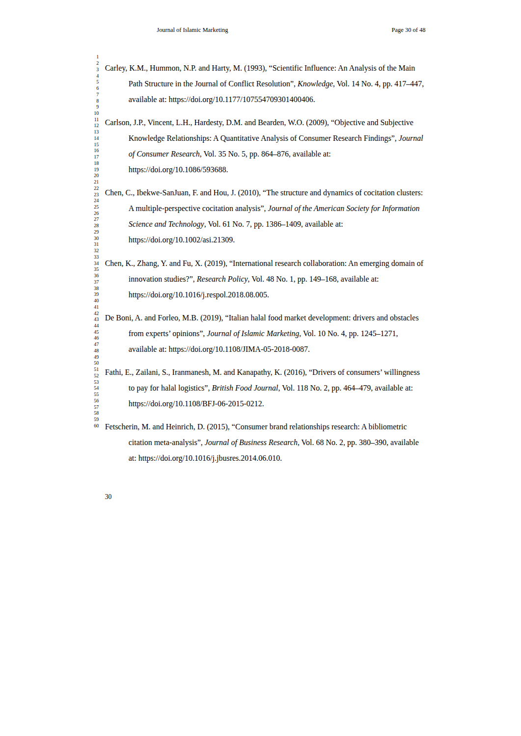Journal of Islamic Marketing Page 30 of 48
12345678910 11121314151617181920 21222324252627282930 31323334353637383940 41424344454647484950 51525354555657585960
Carley, K.M., Hummon, N.P. and Harty, M. (1993), “Scientific Influence: An Analysis of the Main Path Structure in the Journal of Conflict Resolution”, Knowledge, Vol. 14 No. 4, pp. 417–447, available at: https://doi.org/10.1177/107554709301400406.
Carlson, J.P., Vincent, L.H., Hardesty, D.M. and Bearden, W.O. (2009), “Objective and Subjective Knowledge Relationships: A Quantitative Analysis of Consumer Research Findings”, Journal of Consumer Research, Vol. 35 No. 5, pp. 864–876, available at: https://doi.org/10.1086/593688.
Chen, C., Ibekwe-SanJuan, F. and Hou, J. (2010), “The structure and dynamics of cocitation clusters: A multiple-perspective cocitation analysis”, Journal of the American Society for Information Science and Technology, Vol. 61 No. 7, pp. 1386–1409, available at: https://doi.org/10.1002/asi.21309.
Chen, K., Zhang, Y. and Fu, X. (2019), “International research collaboration: An emerging domain of innovation studies?”, Research Policy, Vol. 48 No. 1, pp. 149–168, available at: https://doi.org/10.1016/j.respol.2018.08.005.
De Boni, A. and Forleo, M.B. (2019), “Italian halal food market development: drivers and obstacles from experts’ opinions”, Journal of Islamic Marketing, Vol. 10 No. 4, pp. 1245–1271, available at: https://doi.org/10.1108/JIMA-05-2018-0087.
Fathi, E., Zailani, S., Iranmanesh, M. and Kanapathy, K. (2016), “Drivers of consumers’ willingness to pay for halal logistics”, British Food Journal, Vol. 118 No. 2, pp. 464–479, available at: https://doi.org/10.1108/BFJ-06-2015-0212.
Fetscherin, M. and Heinrich, D. (2015), “Consumer brand relationships research: A bibliometric citation meta-analysis”, Journal of Business Research, Vol. 68 No. 2, pp. 380–390, available at: https://doi.org/10.1016/j.jbusres.2014.06.010.
30